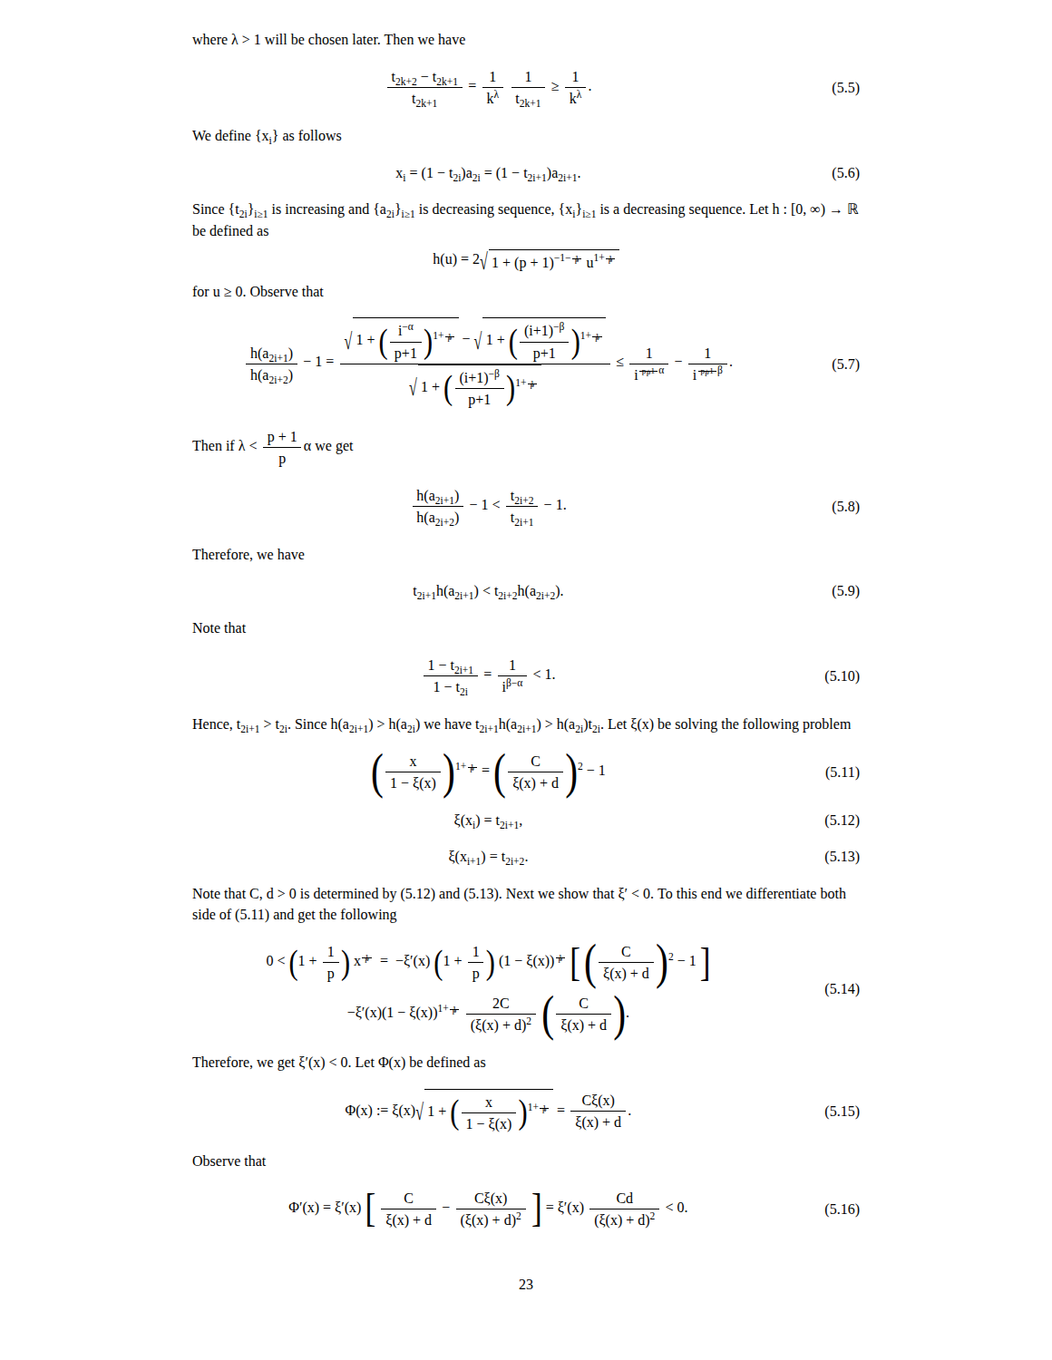where λ > 1 will be chosen later. Then we have
t2k+2 − t2k+1 t2k+1 = 1 kλ 1 t2k+1 ≥ 1 kλ.
(5.5)
We define {xi} as follows
xi = (1 − t2i)a2i = (1 − t2i+1)a2i+1.
(5.6)
Since {t2i}i≥1 is increasing and {a2i}i≥1 is decreasing sequence, {xi}i≥1 is a decreasing sequence. Let h : [0, ∞) → ℝ be defined as
h(u) = 21 + (p + 1)−1−1 p u1+1 p
for u ≥ 0. Observe that
h(a2i+1) h(a2i+2) − 1 = 1 + (i−α p+1)1+1 p − 1 + ((i+1)−β p+1)1+1 p 1 + ((i+1)−β p+1)1+1 p ≤ 1 ip+1 pα − 1 ip+1 pβ.
(5.7)
Then if λ < p + 1 pα we get
h(a2i+1) h(a2i+2) − 1 < t2i+2 t2i+1 − 1.
(5.8)
Therefore, we have
t2i+1h(a2i+1) < t2i+2h(a2i+2).
(5.9)
Note that
1 − t2i+11 − t2i = 1 iβ−α < 1.
(5.10)
Hence, t2i+1 > t2i. Since h(a2i+1) > h(a2i) we have t2i+1h(a2i+1) > h(a2i)t2i. Let ξ(x) be solving the following problem
(x 1 − ξ(x))1+1 p = (Cξ(x) + d)2 − 1
(5.11)
ξ(xi) = t2i+1,
(5.12)
ξ(xi+1) = t2i+2.
(5.13)
Note that C, d > 0 is determined by (5.12) and (5.13). Next we show that ξ′ < 0. To this end we differentiate both side of (5.11) and get the following
0 < (1 + 1 p) x1 p = −ξ′(x) (1 + 1 p) (1 − ξ(x))1 p [ (Cξ(x) + d)2 − 1 ]
−ξ′(x)(1 − ξ(x))1+1 p 2C(ξ(x) + d)2 (Cξ(x) + d).
(5.14)
Therefore, we get ξ′(x) < 0. Let Φ(x) be defined as
Φ(x) := ξ(x)1 + (x 1 − ξ(x))1+1 p = Cξ(x) ξ(x) + d.
(5.15)
Observe that
Φ′(x) = ξ′(x) [ Cξ(x) + d − Cξ(x)(ξ(x) + d)2 ] = ξ′(x) Cd(ξ(x) + d)2 < 0.
(5.16)
23